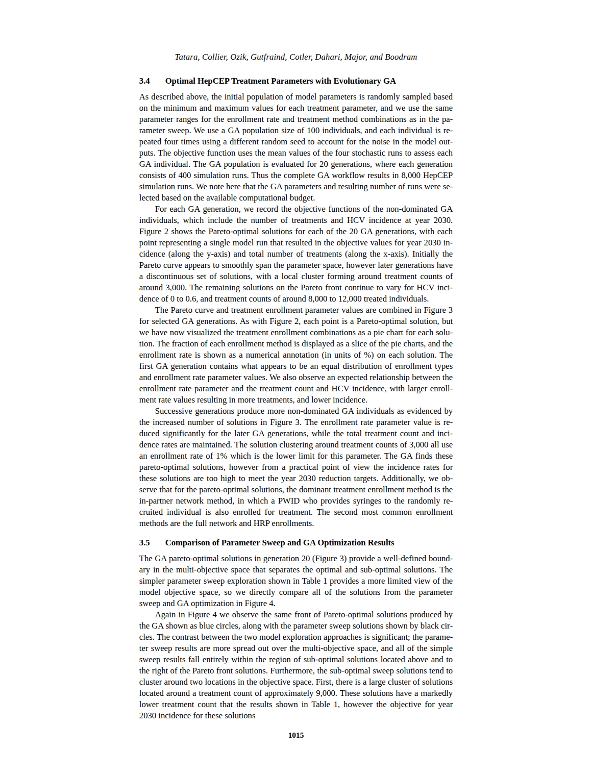Tatara, Collier, Ozik, Gutfraind, Cotler, Dahari, Major, and Boodram
3.4 Optimal HepCEP Treatment Parameters with Evolutionary GA
As described above, the initial population of model parameters is randomly sampled based on the minimum and maximum values for each treatment parameter, and we use the same parameter ranges for the enrollment rate and treatment method combinations as in the parameter sweep. We use a GA population size of 100 individuals, and each individual is repeated four times using a different random seed to account for the noise in the model outputs. The objective function uses the mean values of the four stochastic runs to assess each GA individual. The GA population is evaluated for 20 generations, where each generation consists of 400 simulation runs. Thus the complete GA workflow results in 8,000 HepCEP simulation runs. We note here that the GA parameters and resulting number of runs were selected based on the available computational budget.
For each GA generation, we record the objective functions of the non-dominated GA individuals, which include the number of treatments and HCV incidence at year 2030. Figure 2 shows the Pareto-optimal solutions for each of the 20 GA generations, with each point representing a single model run that resulted in the objective values for year 2030 incidence (along the y-axis) and total number of treatments (along the x-axis). Initially the Pareto curve appears to smoothly span the parameter space, however later generations have a discontinuous set of solutions, with a local cluster forming around treatment counts of around 3,000. The remaining solutions on the Pareto front continue to vary for HCV incidence of 0 to 0.6, and treatment counts of around 8,000 to 12,000 treated individuals.
The Pareto curve and treatment enrollment parameter values are combined in Figure 3 for selected GA generations. As with Figure 2, each point is a Pareto-optimal solution, but we have now visualized the treatment enrollment combinations as a pie chart for each solution. The fraction of each enrollment method is displayed as a slice of the pie charts, and the enrollment rate is shown as a numerical annotation (in units of %) on each solution. The first GA generation contains what appears to be an equal distribution of enrollment types and enrollment rate parameter values. We also observe an expected relationship between the enrollment rate parameter and the treatment count and HCV incidence, with larger enrollment rate values resulting in more treatments, and lower incidence.
Successive generations produce more non-dominated GA individuals as evidenced by the increased number of solutions in Figure 3. The enrollment rate parameter value is reduced significantly for the later GA generations, while the total treatment count and incidence rates are maintained. The solution clustering around treatment counts of 3,000 all use an enrollment rate of 1% which is the lower limit for this parameter. The GA finds these pareto-optimal solutions, however from a practical point of view the incidence rates for these solutions are too high to meet the year 2030 reduction targets. Additionally, we observe that for the pareto-optimal solutions, the dominant treatment enrollment method is the in-partner network method, in which a PWID who provides syringes to the randomly recruited individual is also enrolled for treatment. The second most common enrollment methods are the full network and HRP enrollments.
3.5 Comparison of Parameter Sweep and GA Optimization Results
The GA pareto-optimal solutions in generation 20 (Figure 3) provide a well-defined boundary in the multi-objective space that separates the optimal and sub-optimal solutions. The simpler parameter sweep exploration shown in Table 1 provides a more limited view of the model objective space, so we directly compare all of the solutions from the parameter sweep and GA optimization in Figure 4.
Again in Figure 4 we observe the same front of Pareto-optimal solutions produced by the GA shown as blue circles, along with the parameter sweep solutions shown by black circles. The contrast between the two model exploration approaches is significant; the parameter sweep results are more spread out over the multi-objective space, and all of the simple sweep results fall entirely within the region of sub-optimal solutions located above and to the right of the Pareto front solutions. Furthermore, the sub-optimal sweep solutions tend to cluster around two locations in the objective space. First, there is a large cluster of solutions located around a treatment count of approximately 9,000. These solutions have a markedly lower treatment count that the results shown in Table 1, however the objective for year 2030 incidence for these solutions
1015